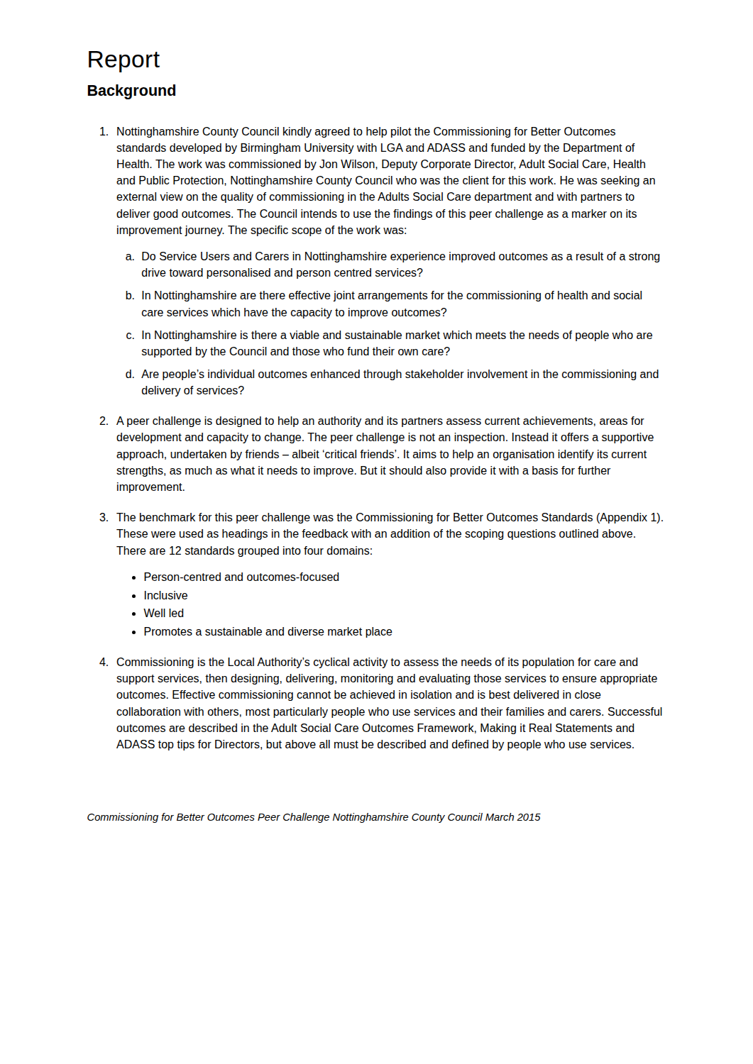Report
Background
Nottinghamshire County Council kindly agreed to help pilot the Commissioning for Better Outcomes standards developed by Birmingham University with LGA and ADASS and funded by the Department of Health. The work was commissioned by Jon Wilson, Deputy Corporate Director, Adult Social Care, Health and Public Protection, Nottinghamshire County Council who was the client for this work. He was seeking an external view on the quality of commissioning in the Adults Social Care department and with partners to deliver good outcomes. The Council intends to use the findings of this peer challenge as a marker on its improvement journey. The specific scope of the work was:
Do Service Users and Carers in Nottinghamshire experience improved outcomes as a result of a strong drive toward personalised and person centred services?
In Nottinghamshire are there effective joint arrangements for the commissioning of health and social care services which have the capacity to improve outcomes?
In Nottinghamshire is there a viable and sustainable market which meets the needs of people who are supported by the Council and those who fund their own care?
Are people’s individual outcomes enhanced through stakeholder involvement in the commissioning and delivery of services?
A peer challenge is designed to help an authority and its partners assess current achievements, areas for development and capacity to change. The peer challenge is not an inspection. Instead it offers a supportive approach, undertaken by friends – albeit ‘critical friends’. It aims to help an organisation identify its current strengths, as much as what it needs to improve. But it should also provide it with a basis for further improvement.
The benchmark for this peer challenge was the Commissioning for Better Outcomes Standards (Appendix 1). These were used as headings in the feedback with an addition of the scoping questions outlined above. There are 12 standards grouped into four domains:
Person-centred and outcomes-focused
Inclusive
Well led
Promotes a sustainable and diverse market place
Commissioning is the Local Authority’s cyclical activity to assess the needs of its population for care and support services, then designing, delivering, monitoring and evaluating those services to ensure appropriate outcomes. Effective commissioning cannot be achieved in isolation and is best delivered in close collaboration with others, most particularly people who use services and their families and carers. Successful outcomes are described in the Adult Social Care Outcomes Framework, Making it Real Statements and ADASS top tips for Directors, but above all must be described and defined by people who use services.
Commissioning for Better Outcomes Peer Challenge Nottinghamshire County Council March 2015